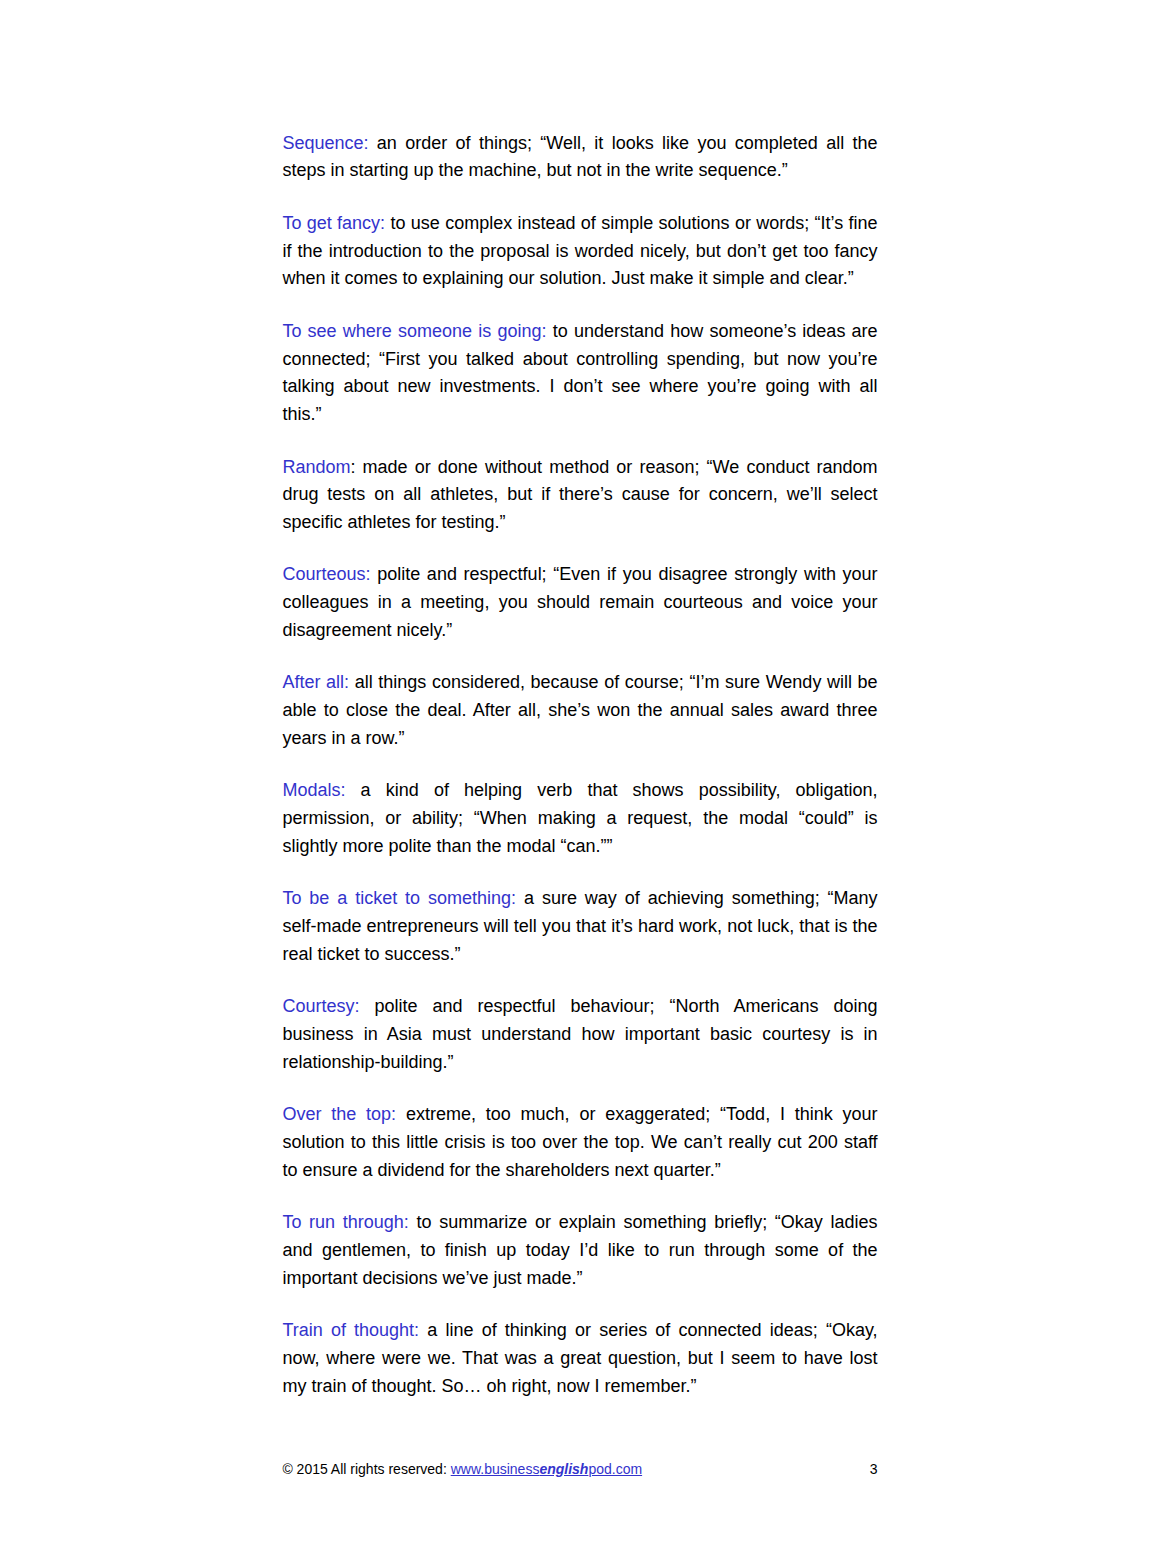Sequence: an order of things; “Well, it looks like you completed all the steps in starting up the machine, but not in the write sequence.”
To get fancy: to use complex instead of simple solutions or words; “It’s fine if the introduction to the proposal is worded nicely, but don’t get too fancy when it comes to explaining our solution. Just make it simple and clear.”
To see where someone is going: to understand how someone’s ideas are connected; “First you talked about controlling spending, but now you’re talking about new investments. I don’t see where you’re going with all this.”
Random: made or done without method or reason; “We conduct random drug tests on all athletes, but if there’s cause for concern, we’ll select specific athletes for testing.”
Courteous: polite and respectful; “Even if you disagree strongly with your colleagues in a meeting, you should remain courteous and voice your disagreement nicely.”
After all: all things considered, because of course; “I’m sure Wendy will be able to close the deal. After all, she’s won the annual sales award three years in a row.”
Modals: a kind of helping verb that shows possibility, obligation, permission, or ability; “When making a request, the modal “could” is slightly more polite than the modal “can.””
To be a ticket to something: a sure way of achieving something; “Many self-made entrepreneurs will tell you that it’s hard work, not luck, that is the real ticket to success.”
Courtesy: polite and respectful behaviour; “North Americans doing business in Asia must understand how important basic courtesy is in relationship-building.”
Over the top: extreme, too much, or exaggerated; “Todd, I think your solution to this little crisis is too over the top. We can’t really cut 200 staff to ensure a dividend for the shareholders next quarter.”
To run through: to summarize or explain something briefly; “Okay ladies and gentlemen, to finish up today I’d like to run through some of the important decisions we’ve just made.”
Train of thought: a line of thinking or series of connected ideas; “Okay, now, where were we. That was a great question, but I seem to have lost my train of thought. So… oh right, now I remember.”
© 2015 All rights reserved: www.businessenglishpod.com 3